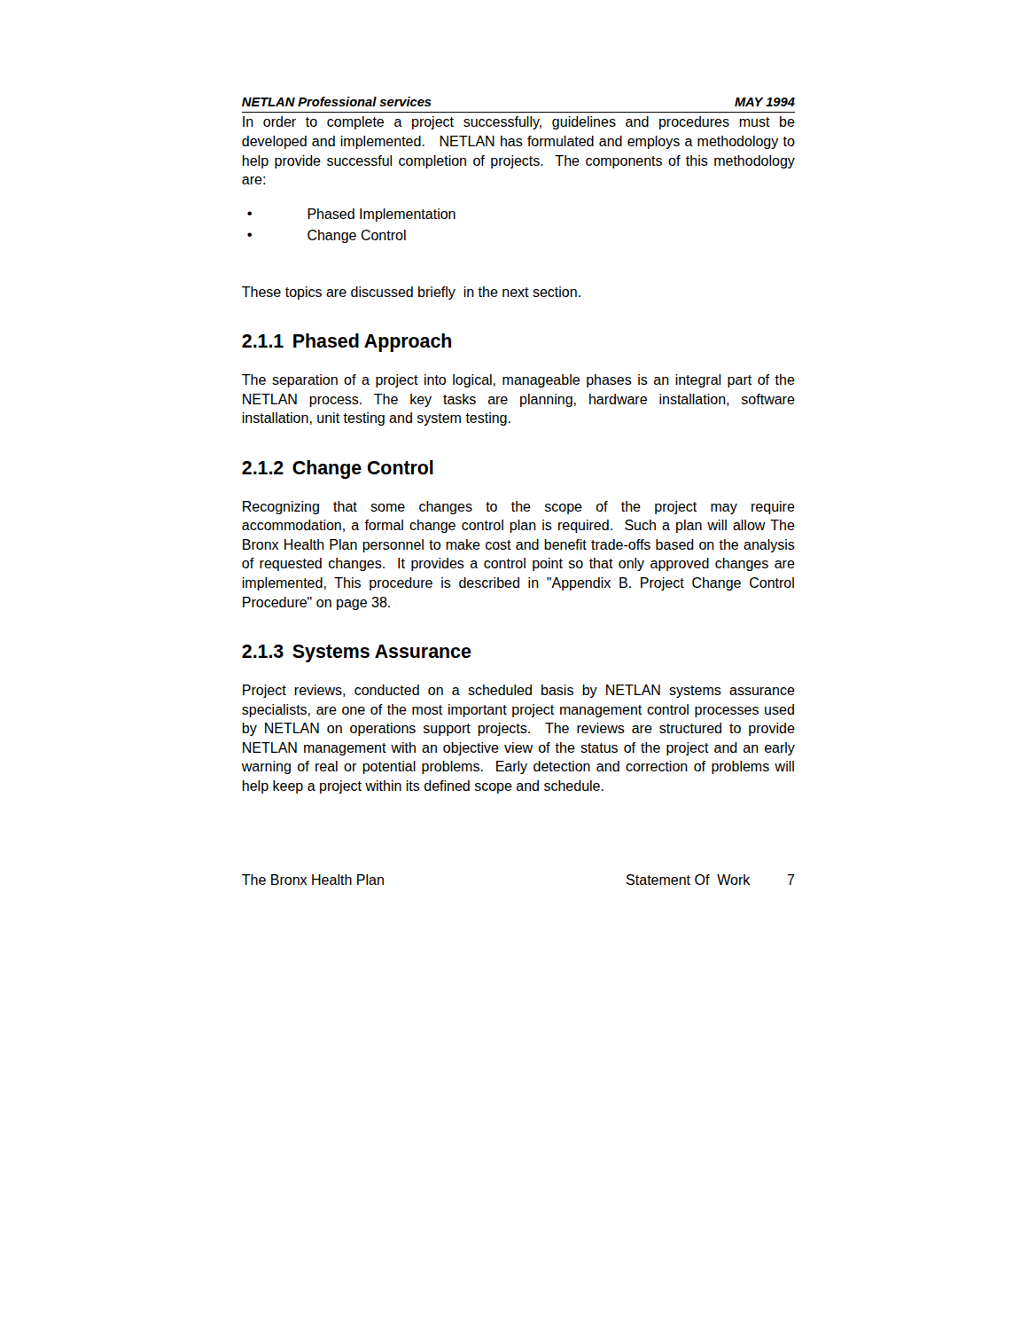NETLAN Professional services MAY 1994
In order to complete a project successfully, guidelines and procedures must be developed and implemented. NETLAN has formulated and employs a methodology to help provide successful completion of projects. The components of this methodology are:
Phased Implementation
Change Control
These topics are discussed briefly in the next section.
2.1.1 Phased Approach
The separation of a project into logical, manageable phases is an integral part of the NETLAN process. The key tasks are planning, hardware installation, software installation, unit testing and system testing.
2.1.2 Change Control
Recognizing that some changes to the scope of the project may require accommodation, a formal change control plan is required. Such a plan will allow The Bronx Health Plan personnel to make cost and benefit trade-offs based on the analysis of requested changes. It provides a control point so that only approved changes are implemented, This procedure is described in "Appendix B. Project Change Control Procedure" on page 38.
2.1.3 Systems Assurance
Project reviews, conducted on a scheduled basis by NETLAN systems assurance specialists, are one of the most important project management control processes used by NETLAN on operations support projects. The reviews are structured to provide NETLAN management with an objective view of the status of the project and an early warning of real or potential problems. Early detection and correction of problems will help keep a project within its defined scope and schedule.
The Bronx Health Plan Statement Of Work 7